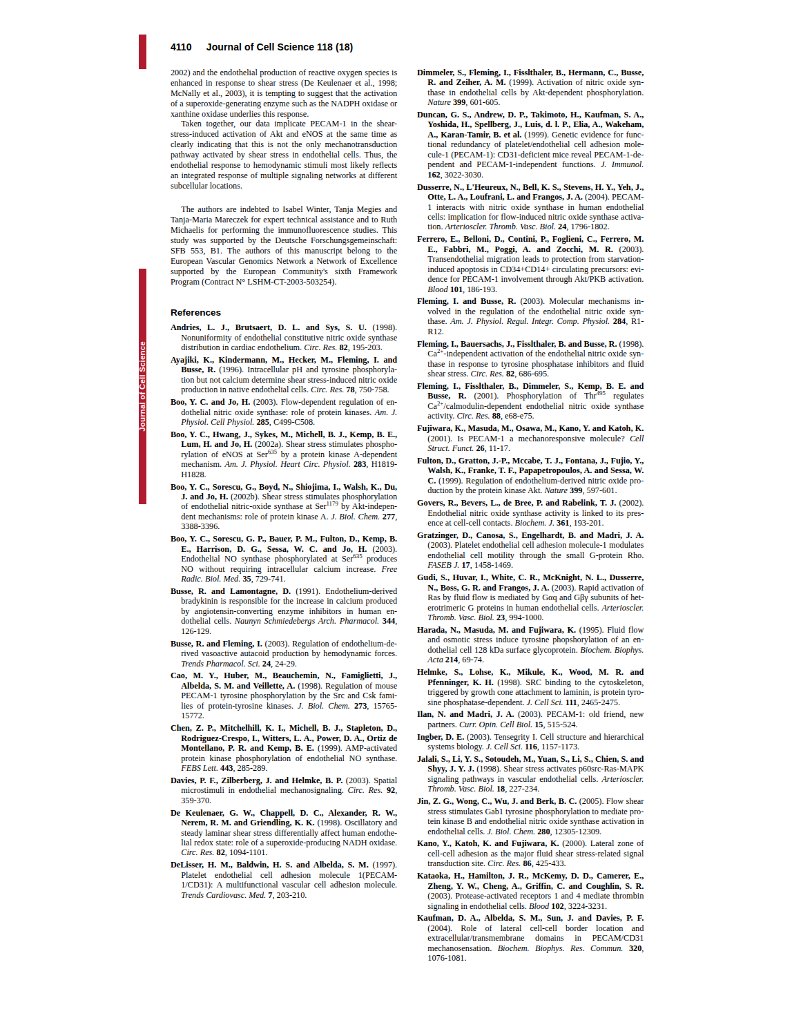Journal of Cell Science
4110 Journal of Cell Science 118 (18)
2002) and the endothelial production of reactive oxygen species is enhanced in response to shear stress (De Keulenaer et al., 1998; McNally et al., 2003), it is tempting to suggest that the activation of a superoxide-generating enzyme such as the NADPH oxidase or xanthine oxidase underlies this response.
Taken together, our data implicate PECAM-1 in the shear-stress-induced activation of Akt and eNOS at the same time as clearly indicating that this is not the only mechanotransduction pathway activated by shear stress in endothelial cells. Thus, the endothelial response to hemodynamic stimuli most likely reflects an integrated response of multiple signaling networks at different subcellular locations.
The authors are indebted to Isabel Winter, Tanja Megies and Tanja-Maria Mareczek for expert technical assistance and to Ruth Michaelis for performing the immunofluorescence studies. This study was supported by the Deutsche Forschungsgemeinschaft: SFB 553, B1. The authors of this manuscript belong to the European Vascular Genomics Network a Network of Excellence supported by the European Community's sixth Framework Program (Contract N° LSHM-CT-2003-503254).
References
Andries, L. J., Brutsaert, D. L. and Sys, S. U. (1998). Nonuniformity of endothelial constitutive nitric oxide synthase distribution in cardiac endothelium. Circ. Res. 82, 195-203.
Ayajiki, K., Kindermann, M., Hecker, M., Fleming, I. and Busse, R. (1996). Intracellular pH and tyrosine phosphorylation but not calcium determine shear stress-induced nitric oxide production in native endothelial cells. Circ. Res. 78, 750-758.
Boo, Y. C. and Jo, H. (2003). Flow-dependent regulation of endothelial nitric oxide synthase: role of protein kinases. Am. J. Physiol. Cell Physiol. 285, C499-C508.
Boo, Y. C., Hwang, J., Sykes, M., Michell, B. J., Kemp, B. E., Lum, H. and Jo, H. (2002a). Shear stress stimulates phosphorylation of eNOS at Ser635 by a protein kinase A-dependent mechanism. Am. J. Physiol. Heart Circ. Physiol. 283, H1819-H1828.
Boo, Y. C., Sorescu, G., Boyd, N., Shiojima, I., Walsh, K., Du, J. and Jo, H. (2002b). Shear stress stimulates phosphorylation of endothelial nitric-oxide synthase at Ser1179 by Akt-independent mechanisms: role of protein kinase A. J. Biol. Chem. 277, 3388-3396.
Boo, Y. C., Sorescu, G. P., Bauer, P. M., Fulton, D., Kemp, B. E., Harrison, D. G., Sessa, W. C. and Jo, H. (2003). Endothelial NO synthase phosphorylated at Ser635 produces NO without requiring intracellular calcium increase. Free Radic. Biol. Med. 35, 729-741.
Busse, R. and Lamontagne, D. (1991). Endothelium-derived bradykinin is responsible for the increase in calcium produced by angiotensin-converting enzyme inhibitors in human endothelial cells. Naunyn Schmiedebergs Arch. Pharmacol. 344, 126-129.
Busse, R. and Fleming, I. (2003). Regulation of endothelium-derived vasoactive autacoid production by hemodynamic forces. Trends Pharmacol. Sci. 24, 24-29.
Cao, M. Y., Huber, M., Beauchemin, N., Famiglietti, J., Albelda, S. M. and Veillette, A. (1998). Regulation of mouse PECAM-1 tyrosine phosphorylation by the Src and Csk families of protein-tyrosine kinases. J. Biol. Chem. 273, 15765-15772.
Chen, Z. P., Mitchelhill, K. I., Michell, B. J., Stapleton, D., Rodriguez-Crespo, I., Witters, L. A., Power, D. A., Ortiz de Montellano, P. R. and Kemp, B. E. (1999). AMP-activated protein kinase phosphorylation of endothelial NO synthase. FEBS Lett. 443, 285-289.
Davies, P. F., Zilberberg, J. and Helmke, B. P. (2003). Spatial microstimuli in endothelial mechanosignaling. Circ. Res. 92, 359-370.
De Keulenaer, G. W., Chappell, D. C., Alexander, R. W., Nerem, R. M. and Griendling, K. K. (1998). Oscillatory and steady laminar shear stress differentially affect human endothelial redox state: role of a superoxide-producing NADH oxidase. Circ. Res. 82, 1094-1101.
DeLisser, H. M., Baldwin, H. S. and Albelda, S. M. (1997). Platelet endothelial cell adhesion molecule 1(PECAM- 1/CD31): A multifunctional vascular cell adhesion molecule. Trends Cardiovasc. Med. 7, 203-210.
Dimmeler, S., Fleming, I., Fisslthaler, B., Hermann, C., Busse, R. and Zeiher, A. M. (1999). Activation of nitric oxide synthase in endothelial cells by Akt-dependent phosphorylation. Nature 399, 601-605.
Duncan, G. S., Andrew, D. P., Takimoto, H., Kaufman, S. A., Yoshida, H., Spellberg, J., Luis, d. l. P., Elia, A., Wakeham, A., Karan-Tamir, B. et al. (1999). Genetic evidence for functional redundancy of platelet/endothelial cell adhesion molecule-1 (PECAM-1): CD31-deficient mice reveal PECAM-1-dependent and PECAM-1-independent functions. J. Immunol. 162, 3022-3030.
Dusserre, N., L'Heureux, N., Bell, K. S., Stevens, H. Y., Yeh, J., Otte, L. A., Loufrani, L. and Frangos, J. A. (2004). PECAM-1 interacts with nitric oxide synthase in human endothelial cells: implication for flow-induced nitric oxide synthase activation. Arterioscler. Thromb. Vasc. Biol. 24, 1796-1802.
Ferrero, E., Belloni, D., Contini, P., Foglieni, C., Ferrero, M. E., Fabbri, M., Poggi, A. and Zocchi, M. R. (2003). Transendothelial migration leads to protection from starvation-induced apoptosis in CD34+CD14+ circulating precursors: evidence for PECAM-1 involvement through Akt/PKB activation. Blood 101, 186-193.
Fleming, I. and Busse, R. (2003). Molecular mechanisms involved in the regulation of the endothelial nitric oxide synthase. Am. J. Physiol. Regul. Integr. Comp. Physiol. 284, R1-R12.
Fleming, I., Bauersachs, J., Fisslthaler, B. and Busse, R. (1998). Ca2+-independent activation of the endothelial nitric oxide synthase in response to tyrosine phosphatase inhibitors and fluid shear stress. Circ. Res. 82, 686-695.
Fleming, I., Fisslthaler, B., Dimmeler, S., Kemp, B. E. and Busse, R. (2001). Phosphorylation of Thr495 regulates Ca2+/calmodulin-dependent endothelial nitric oxide synthase activity. Circ. Res. 88, e68-e75.
Fujiwara, K., Masuda, M., Osawa, M., Kano, Y. and Katoh, K. (2001). Is PECAM-1 a mechanoresponsive molecule? Cell Struct. Funct. 26, 11-17.
Fulton, D., Gratton, J.-P., Mccabe, T. J., Fontana, J., Fujio, Y., Walsh, K., Franke, T. F., Papapetropoulos, A. and Sessa, W. C. (1999). Regulation of endothelium-derived nitric oxide production by the protein kinase Akt. Nature 399, 597-601.
Govers, R., Bevers, L., de Bree, P. and Rabelink, T. J. (2002). Endothelial nitric oxide synthase activity is linked to its presence at cell-cell contacts. Biochem. J. 361, 193-201.
Gratzinger, D., Canosa, S., Engelhardt, B. and Madri, J. A. (2003). Platelet endothelial cell adhesion molecule-1 modulates endothelial cell motility through the small G-protein Rho. FASEB J. 17, 1458-1469.
Gudi, S., Huvar, I., White, C. R., McKnight, N. L., Dusserre, N., Boss, G. R. and Frangos, J. A. (2003). Rapid activation of Ras by fluid flow is mediated by Gαq and Gβγ subunits of heterotrimeric G proteins in human endothelial cells. Arterioscler. Thromb. Vasc. Biol. 23, 994-1000.
Harada, N., Masuda, M. and Fujiwara, K. (1995). Fluid flow and osmotic stress induce tyrosine phopshorylation of an endothelial cell 128 kDa surface glycoprotein. Biochem. Biophys. Acta 214, 69-74.
Helmke, S., Lohse, K., Mikule, K., Wood, M. R. and Pfenninger, K. H. (1998). SRC binding to the cytoskeleton, triggered by growth cone attachment to laminin, is protein tyrosine phosphatase-dependent. J. Cell Sci. 111, 2465-2475.
Ilan, N. and Madri, J. A. (2003). PECAM-1: old friend, new partners. Curr. Opin. Cell Biol. 15, 515-524.
Ingber, D. E. (2003). Tensegrity I. Cell structure and hierarchical systems biology. J. Cell Sci. 116, 1157-1173.
Jalali, S., Li, Y. S., Sotoudeh, M., Yuan, S., Li, S., Chien, S. and Shyy, J. Y. J. (1998). Shear stress activates p60src-Ras-MAPK signaling pathways in vascular endothelial cells. Arterioscler. Thromb. Vasc. Biol. 18, 227-234.
Jin, Z. G., Wong, C., Wu, J. and Berk, B. C. (2005). Flow shear stress stimulates Gab1 tyrosine phosphorylation to mediate protein kinase B and endothelial nitric oxide synthase activation in endothelial cells. J. Biol. Chem. 280, 12305-12309.
Kano, Y., Katoh, K. and Fujiwara, K. (2000). Lateral zone of cell-cell adhesion as the major fluid shear stress-related signal transduction site. Circ. Res. 86, 425-433.
Kataoka, H., Hamilton, J. R., McKemy, D. D., Camerer, E., Zheng, Y. W., Cheng, A., Griffin, C. and Coughlin, S. R. (2003). Protease-activated receptors 1 and 4 mediate thrombin signaling in endothelial cells. Blood 102, 3224-3231.
Kaufman, D. A., Albelda, S. M., Sun, J. and Davies, P. F. (2004). Role of lateral cell-cell border location and extracellular/transmembrane domains in PECAM/CD31 mechanosensation. Biochem. Biophys. Res. Commun. 320, 1076-1081.